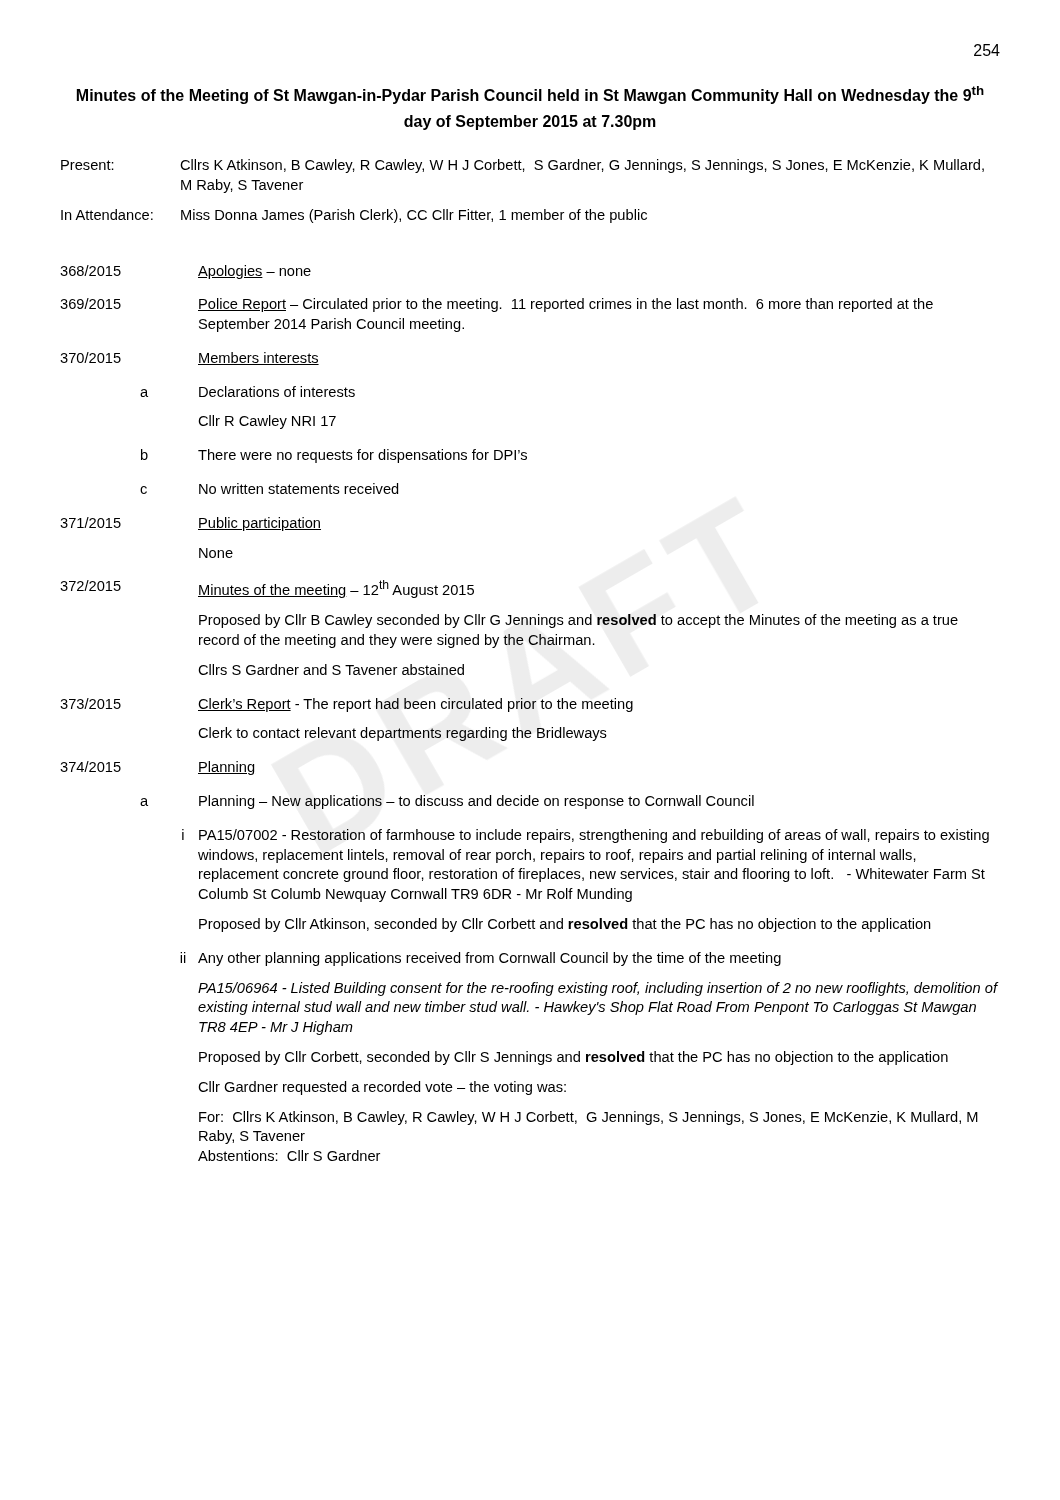DRAFT
254
Minutes of the Meeting of St Mawgan-in-Pydar Parish Council held in St Mawgan Community Hall on Wednesday the 9th day of September 2015 at 7.30pm
| Present: | Cllrs K Atkinson, B Cawley, R Cawley, W H J Corbett, S Gardner, G Jennings, S Jennings, S Jones, E McKenzie, K Mullard, M Raby, S Tavener |
| In Attendance: | Miss Donna James (Parish Clerk), CC Cllr Fitter, 1 member of the public |
| 368/2015 | | | Apologies – none |
| 369/2015 | | | Police Report – Circulated prior to the meeting. 11 reported crimes in the last month. 6 more than reported at the September 2014 Parish Council meeting. |
| 370/2015 | | | Members interests |
| | a | | Declarations of interests Cllr R Cawley NRI 17 |
| | b | | There were no requests for dispensations for DPI’s |
| | c | | No written statements received |
| 371/2015 | | | Public participation None |
| 372/2015 | | | Minutes of the meeting – 12 th August 2015 Proposed by Cllr B Cawley seconded by Cllr G Jennings and resolved to accept the Minutes of the meeting as a true record of the meeting and they were signed by the Chairman. Cllrs S Gardner and S Tavener abstained |
| 373/2015 | | | Clerk’s Report - The report had been circulated prior to the meeting Clerk to contact relevant departments regarding the Bridleways |
| 374/2015 | | | Planning |
| | a | | Planning – New applications – to discuss and decide on response to Cornwall Council |
| | | i | PA15/07002 - Restoration of farmhouse to include repairs, strengthening and rebuilding of areas of wall, repairs to existing windows, replacement lintels, removal of rear porch, repairs to roof, repairs and partial relining of internal walls, replacement concrete ground floor, restoration of fireplaces, new services, stair and flooring to loft. - Whitewater Farm St Columb St Columb Newquay Cornwall TR9 6DR - Mr Rolf Munding Proposed by Cllr Atkinson, seconded by Cllr Corbett and resolved that the PC has no objection to the application |
| | | ii | Any other planning applications received from Cornwall Council by the time of the meeting PA15/06964 - Listed Building consent for the re-roofing existing roof, including insertion of 2 no new rooflights, demolition of existing internal stud wall and new timber stud wall. - Hawkey's Shop Flat Road From Penpont To Carloggas St Mawgan TR8 4EP - Mr J Higham Proposed by Cllr Corbett, seconded by Cllr S Jennings and resolved that the PC has no objection to the application Cllr Gardner requested a recorded vote – the voting was: For: Cllrs K Atkinson, B Cawley, R Cawley, W H J Corbett, G Jennings, S Jennings, S Jones, E McKenzie, K Mullard, M Raby, S Tavener Abstentions: Cllr S Gardner |